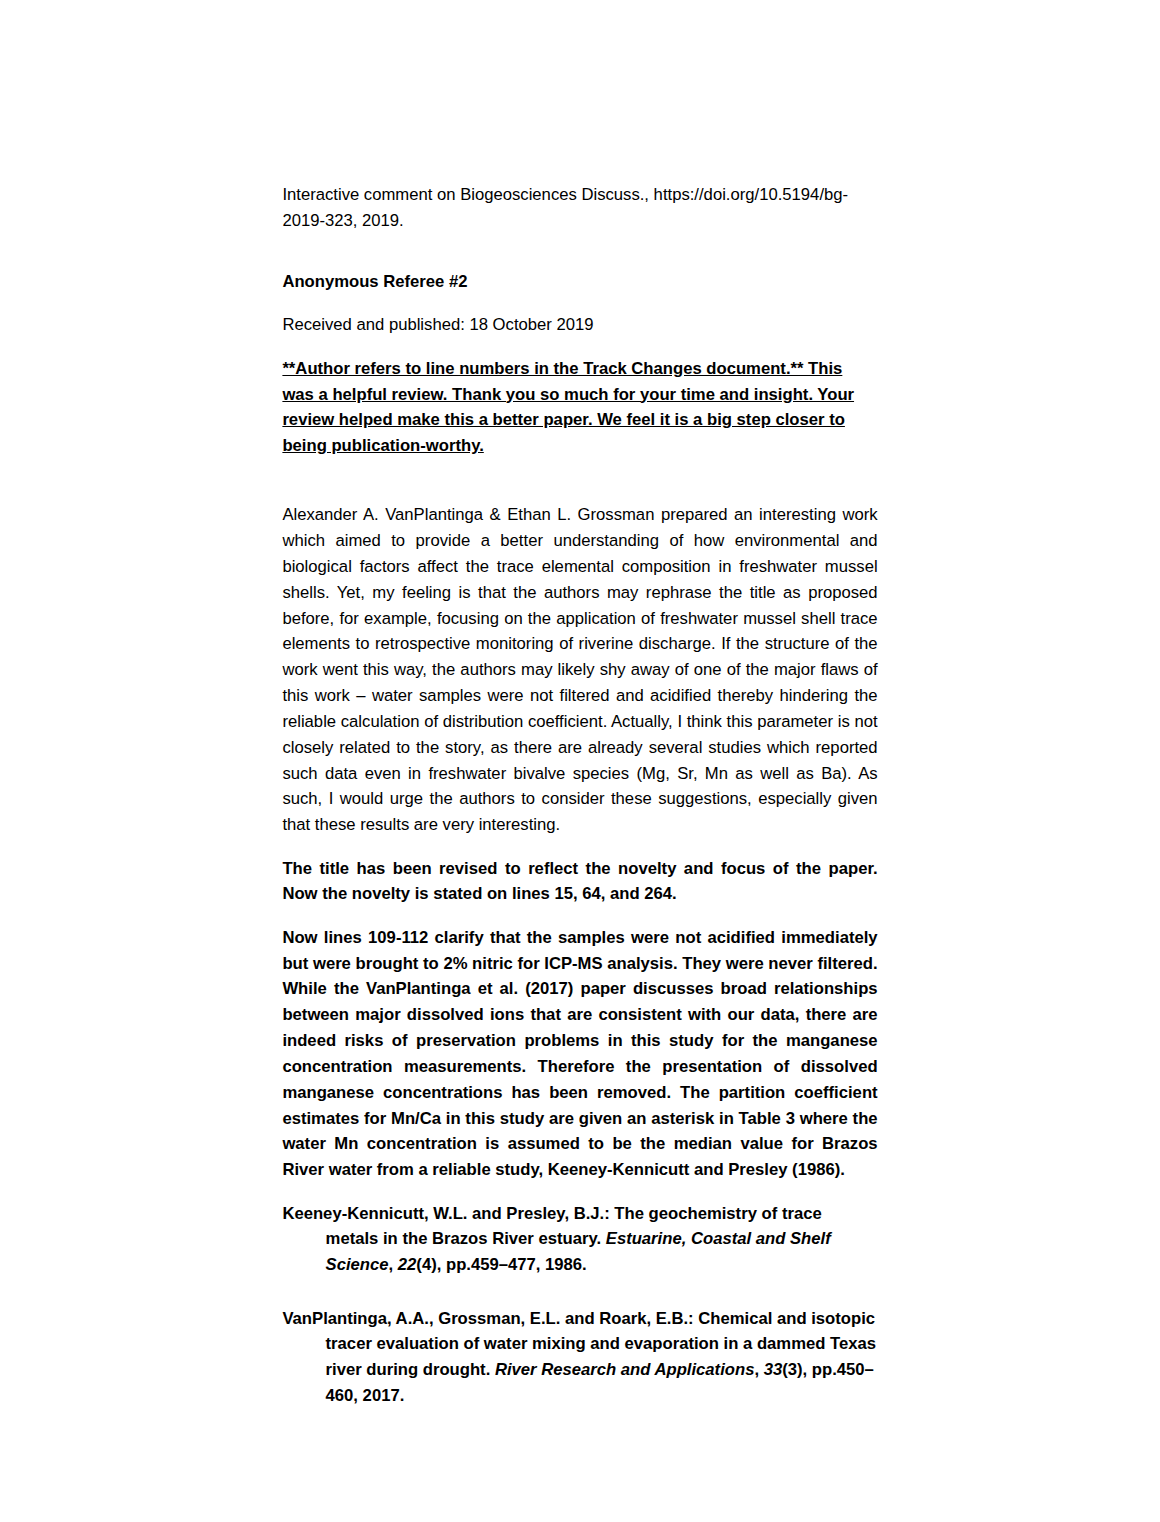Interactive comment on Biogeosciences Discuss., https://doi.org/10.5194/bg-2019-323, 2019.
Anonymous Referee #2
Received and published: 18 October 2019
**Author refers to line numbers in the Track Changes document.** This was a helpful review. Thank you so much for your time and insight. Your review helped make this a better paper. We feel it is a big step closer to being publication-worthy.
Alexander A. VanPlantinga & Ethan L. Grossman prepared an interesting work which aimed to provide a better understanding of how environmental and biological factors affect the trace elemental composition in freshwater mussel shells. Yet, my feeling is that the authors may rephrase the title as proposed before, for example, focusing on the application of freshwater mussel shell trace elements to retrospective monitoring of riverine discharge. If the structure of the work went this way, the authors may likely shy away of one of the major flaws of this work – water samples were not filtered and acidified thereby hindering the reliable calculation of distribution coefficient. Actually, I think this parameter is not closely related to the story, as there are already several studies which reported such data even in freshwater bivalve species (Mg, Sr, Mn as well as Ba). As such, I would urge the authors to consider these suggestions, especially given that these results are very interesting.
The title has been revised to reflect the novelty and focus of the paper. Now the novelty is stated on lines 15, 64, and 264.
Now lines 109-112 clarify that the samples were not acidified immediately but were brought to 2% nitric for ICP-MS analysis. They were never filtered. While the VanPlantinga et al. (2017) paper discusses broad relationships between major dissolved ions that are consistent with our data, there are indeed risks of preservation problems in this study for the manganese concentration measurements. Therefore the presentation of dissolved manganese concentrations has been removed. The partition coefficient estimates for Mn/Ca in this study are given an asterisk in Table 3 where the water Mn concentration is assumed to be the median value for Brazos River water from a reliable study, Keeney-Kennicutt and Presley (1986).
Keeney-Kennicutt, W.L. and Presley, B.J.: The geochemistry of trace metals in the Brazos River estuary. Estuarine, Coastal and Shelf Science, 22(4), pp.459–477, 1986.
VanPlantinga, A.A., Grossman, E.L. and Roark, E.B.: Chemical and isotopic tracer evaluation of water mixing and evaporation in a dammed Texas river during drought. River Research and Applications, 33(3), pp.450–460, 2017.